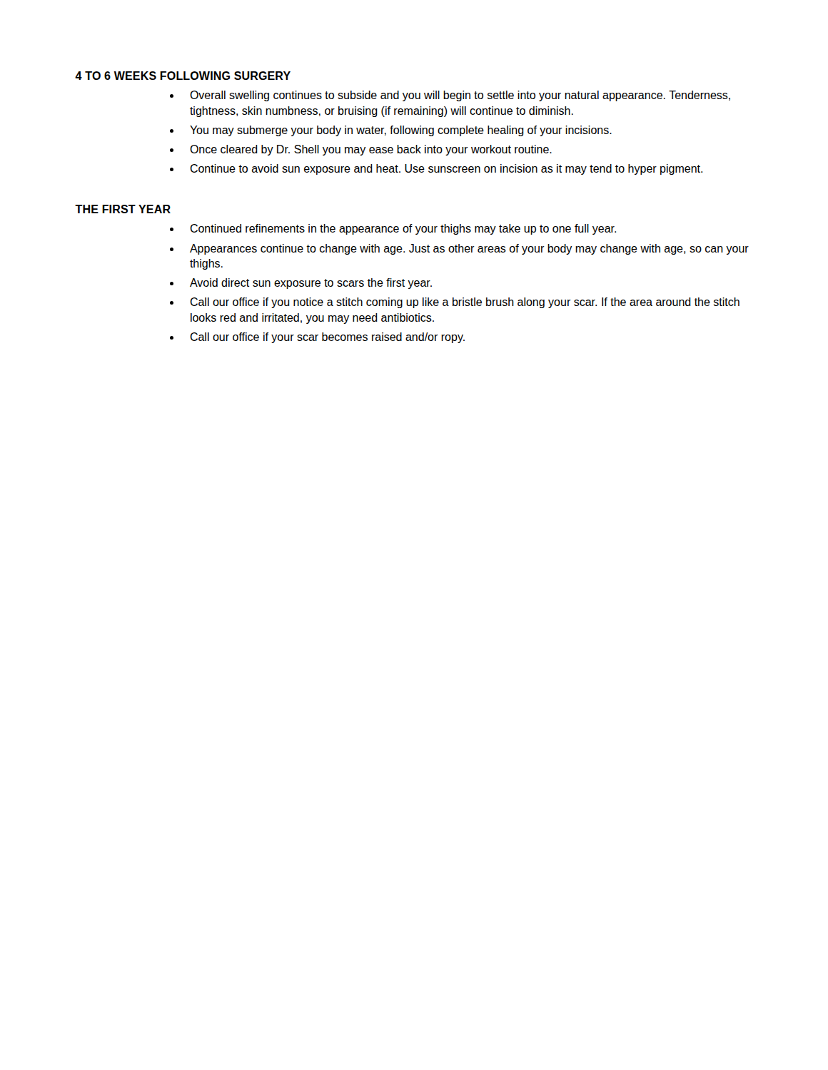4 TO 6 WEEKS FOLLOWING SURGERY
Overall swelling continues to subside and you will begin to settle into your natural appearance. Tenderness, tightness, skin numbness, or bruising (if remaining) will continue to diminish.
You may submerge your body in water, following complete healing of your incisions.
Once cleared by Dr. Shell you may ease back into your workout routine.
Continue to avoid sun exposure and heat. Use sunscreen on incision as it may tend to hyper pigment.
THE FIRST YEAR
Continued refinements in the appearance of your thighs may take up to one full year.
Appearances continue to change with age. Just as other areas of your body may change with age, so can your thighs.
Avoid direct sun exposure to scars the first year.
Call our office if you notice a stitch coming up like a bristle brush along your scar. If the area around the stitch looks red and irritated, you may need antibiotics.
Call our office if your scar becomes raised and/or ropy.